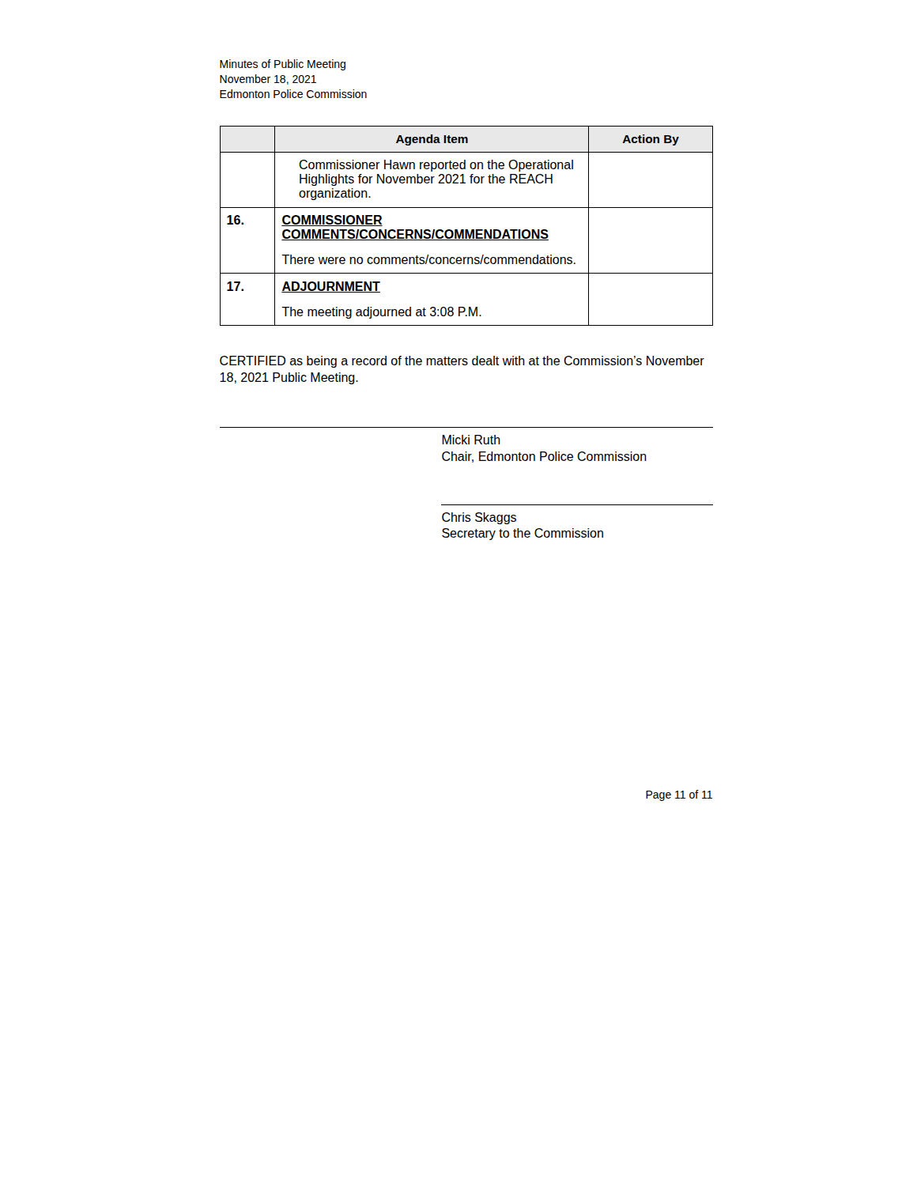Minutes of Public Meeting
November 18, 2021
Edmonton Police Commission
| | Agenda Item | Action By |
| --- | --- | --- |
| | Commissioner Hawn reported on the Operational Highlights for November 2021 for the REACH organization. | |
| 16. | COMMISSIONER COMMENTS/CONCERNS/COMMENDATIONS There were no comments/concerns/commendations. | |
| 17. | ADJOURNMENT The meeting adjourned at 3:08 P.M. | |
CERTIFIED as being a record of the matters dealt with at the Commission’s November 18, 2021 Public Meeting.
| | Micki Ruth Chair, Edmonton Police Commission Chris Skaggs Secretary to the Commission |
Page 11 of 11